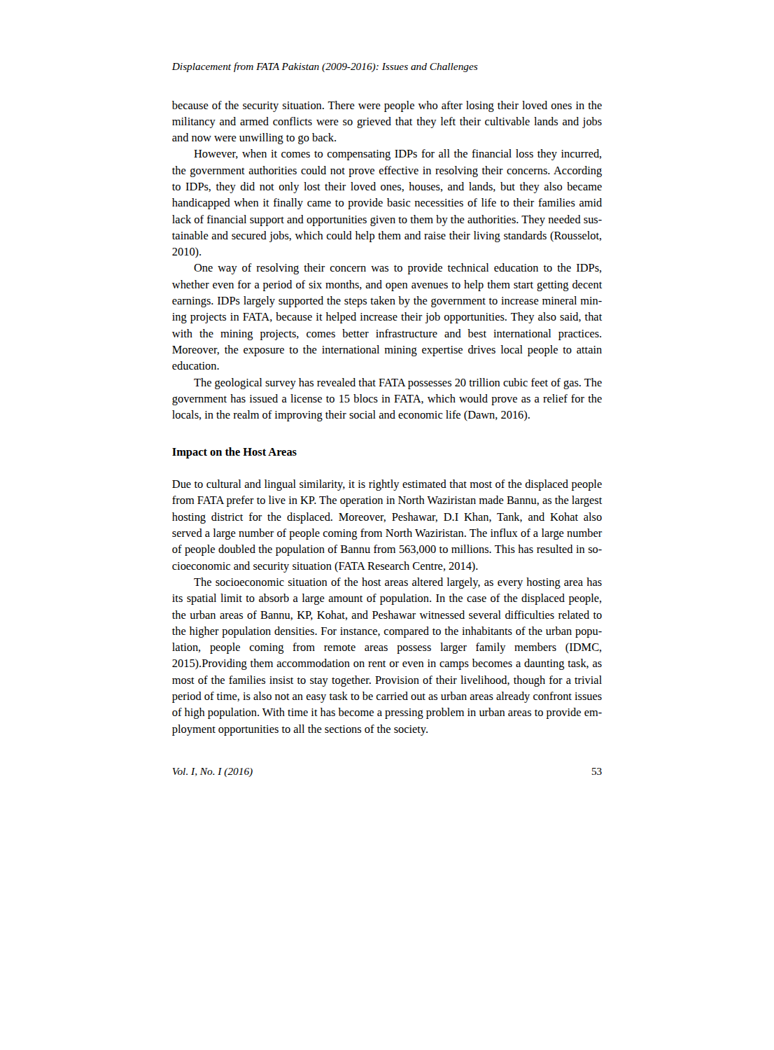Displacement from FATA Pakistan (2009-2016): Issues and Challenges
because of the security situation. There were people who after losing their loved ones in the militancy and armed conflicts were so grieved that they left their cultivable lands and jobs and now were unwilling to go back.
However, when it comes to compensating IDPs for all the financial loss they incurred, the government authorities could not prove effective in resolving their concerns. According to IDPs, they did not only lost their loved ones, houses, and lands, but they also became handicapped when it finally came to provide basic necessities of life to their families amid lack of financial support and opportunities given to them by the authorities. They needed sustainable and secured jobs, which could help them and raise their living standards (Rousselot, 2010).
One way of resolving their concern was to provide technical education to the IDPs, whether even for a period of six months, and open avenues to help them start getting decent earnings. IDPs largely supported the steps taken by the government to increase mineral mining projects in FATA, because it helped increase their job opportunities. They also said, that with the mining projects, comes better infrastructure and best international practices. Moreover, the exposure to the international mining expertise drives local people to attain education.
The geological survey has revealed that FATA possesses 20 trillion cubic feet of gas. The government has issued a license to 15 blocs in FATA, which would prove as a relief for the locals, in the realm of improving their social and economic life (Dawn, 2016).
Impact on the Host Areas
Due to cultural and lingual similarity, it is rightly estimated that most of the displaced people from FATA prefer to live in KP. The operation in North Waziristan made Bannu, as the largest hosting district for the displaced. Moreover, Peshawar, D.I Khan, Tank, and Kohat also served a large number of people coming from North Waziristan. The influx of a large number of people doubled the population of Bannu from 563,000 to millions. This has resulted in socioeconomic and security situation (FATA Research Centre, 2014).
The socioeconomic situation of the host areas altered largely, as every hosting area has its spatial limit to absorb a large amount of population. In the case of the displaced people, the urban areas of Bannu, KP, Kohat, and Peshawar witnessed several difficulties related to the higher population densities. For instance, compared to the inhabitants of the urban population, people coming from remote areas possess larger family members (IDMC, 2015).Providing them accommodation on rent or even in camps becomes a daunting task, as most of the families insist to stay together. Provision of their livelihood, though for a trivial period of time, is also not an easy task to be carried out as urban areas already confront issues of high population. With time it has become a pressing problem in urban areas to provide employment opportunities to all the sections of the society.
Vol. I, No. I (2016) 53